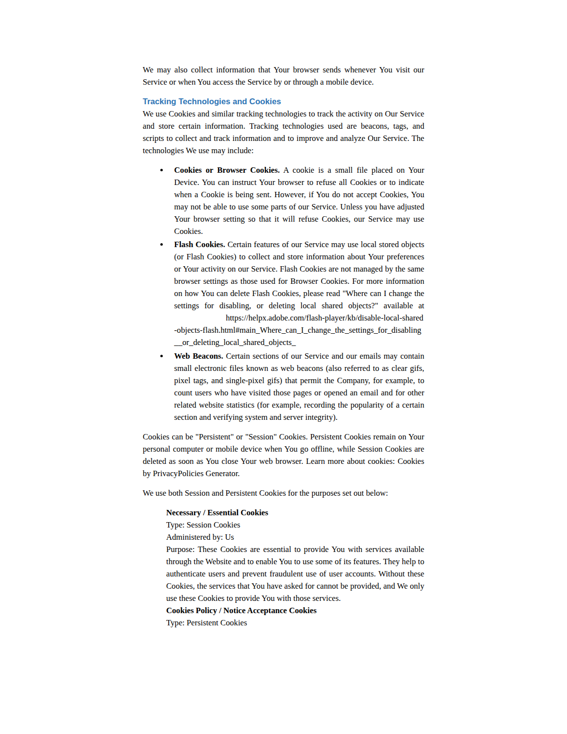We may also collect information that Your browser sends whenever You visit our Service or when You access the Service by or through a mobile device.
Tracking Technologies and Cookies
We use Cookies and similar tracking technologies to track the activity on Our Service and store certain information. Tracking technologies used are beacons, tags, and scripts to collect and track information and to improve and analyze Our Service. The technologies We use may include:
Cookies or Browser Cookies. A cookie is a small file placed on Your Device. You can instruct Your browser to refuse all Cookies or to indicate when a Cookie is being sent. However, if You do not accept Cookies, You may not be able to use some parts of our Service. Unless you have adjusted Your browser setting so that it will refuse Cookies, our Service may use Cookies.
Flash Cookies. Certain features of our Service may use local stored objects (or Flash Cookies) to collect and store information about Your preferences or Your activity on our Service. Flash Cookies are not managed by the same browser settings as those used for Browser Cookies. For more information on how You can delete Flash Cookies, please read "Where can I change the settings for disabling, or deleting local shared objects?" available at https://helpx.adobe.com/flash-player/kb/disable-local-shared-objects-flash.html#main_Where_can_I_change_the_settings_for_disabling__or_deleting_local_shared_objects_
Web Beacons. Certain sections of our Service and our emails may contain small electronic files known as web beacons (also referred to as clear gifs, pixel tags, and single-pixel gifs) that permit the Company, for example, to count users who have visited those pages or opened an email and for other related website statistics (for example, recording the popularity of a certain section and verifying system and server integrity).
Cookies can be "Persistent" or "Session" Cookies. Persistent Cookies remain on Your personal computer or mobile device when You go offline, while Session Cookies are deleted as soon as You close Your web browser. Learn more about cookies: Cookies by PrivacyPolicies Generator.
We use both Session and Persistent Cookies for the purposes set out below:
Necessary / Essential Cookies
Type: Session Cookies
Administered by: Us
Purpose: These Cookies are essential to provide You with services available through the Website and to enable You to use some of its features. They help to authenticate users and prevent fraudulent use of user accounts. Without these Cookies, the services that You have asked for cannot be provided, and We only use these Cookies to provide You with those services.
Cookies Policy / Notice Acceptance Cookies
Type: Persistent Cookies